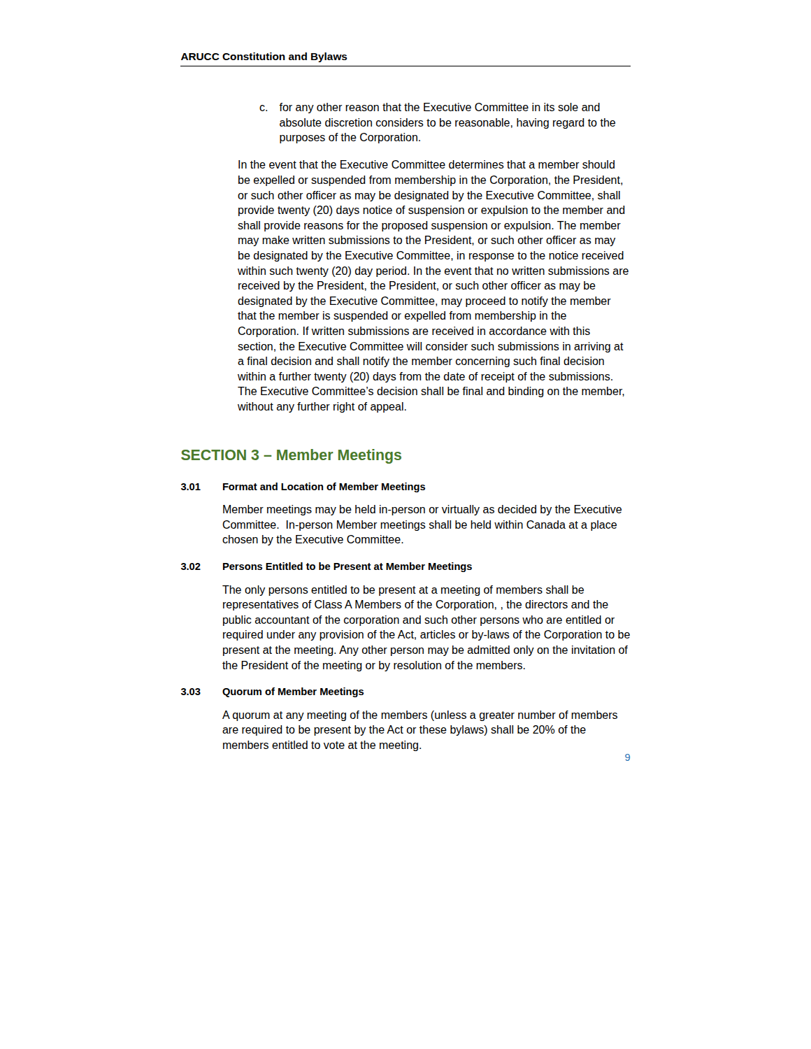ARUCC Constitution and Bylaws
for any other reason that the Executive Committee in its sole and absolute discretion considers to be reasonable, having regard to the purposes of the Corporation.
In the event that the Executive Committee determines that a member should be expelled or suspended from membership in the Corporation, the President, or such other officer as may be designated by the Executive Committee, shall provide twenty (20) days notice of suspension or expulsion to the member and shall provide reasons for the proposed suspension or expulsion. The member may make written submissions to the President, or such other officer as may be designated by the Executive Committee, in response to the notice received within such twenty (20) day period. In the event that no written submissions are received by the President, the President, or such other officer as may be designated by the Executive Committee, may proceed to notify the member that the member is suspended or expelled from membership in the Corporation. If written submissions are received in accordance with this section, the Executive Committee will consider such submissions in arriving at a final decision and shall notify the member concerning such final decision within a further twenty (20) days from the date of receipt of the submissions. The Executive Committee’s decision shall be final and binding on the member, without any further right of appeal.
SECTION 3 – Member Meetings
3.01
Format and Location of Member Meetings
Member meetings may be held in-person or virtually as decided by the Executive Committee. In-person Member meetings shall be held within Canada at a place chosen by the Executive Committee.
3.02
Persons Entitled to be Present at Member Meetings
The only persons entitled to be present at a meeting of members shall be representatives of Class A Members of the Corporation, , the directors and the public accountant of the corporation and such other persons who are entitled or required under any provision of the Act, articles or by-laws of the Corporation to be present at the meeting. Any other person may be admitted only on the invitation of the President of the meeting or by resolution of the members.
3.03
Quorum of Member Meetings
A quorum at any meeting of the members (unless a greater number of members are required to be present by the Act or these bylaws) shall be 20% of the members entitled to vote at the meeting.
9